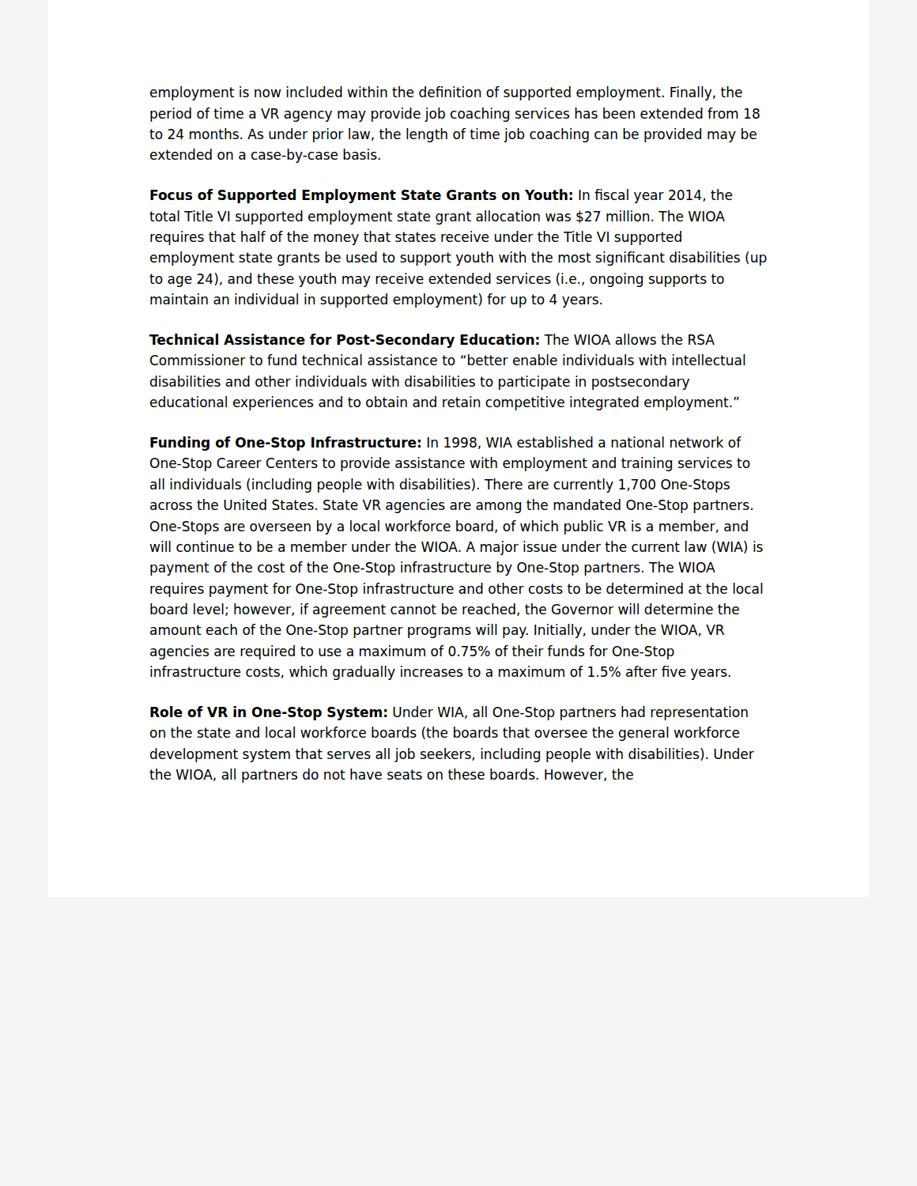employment is now included within the definition of supported employment. Finally, the period of time a VR agency may provide job coaching services has been extended from 18 to 24 months. As under prior law, the length of time job coaching can be provided may be extended on a case-by-case basis.
Focus of Supported Employment State Grants on Youth: In fiscal year 2014, the total Title VI supported employment state grant allocation was $27 million. The WIOA requires that half of the money that states receive under the Title VI supported employment state grants be used to support youth with the most significant disabilities (up to age 24), and these youth may receive extended services (i.e., ongoing supports to maintain an individual in supported employment) for up to 4 years.
Technical Assistance for Post-Secondary Education: The WIOA allows the RSA Commissioner to fund technical assistance to “better enable individuals with intellectual disabilities and other individuals with disabilities to participate in postsecondary educational experiences and to obtain and retain competitive integrated employment.”
Funding of One-Stop Infrastructure: In 1998, WIA established a national network of One-Stop Career Centers to provide assistance with employment and training services to all individuals (including people with disabilities). There are currently 1,700 One-Stops across the United States. State VR agencies are among the mandated One-Stop partners. One-Stops are overseen by a local workforce board, of which public VR is a member, and will continue to be a member under the WIOA. A major issue under the current law (WIA) is payment of the cost of the One-Stop infrastructure by One-Stop partners. The WIOA requires payment for One-Stop infrastructure and other costs to be determined at the local board level; however, if agreement cannot be reached, the Governor will determine the amount each of the One-Stop partner programs will pay. Initially, under the WIOA, VR agencies are required to use a maximum of 0.75% of their funds for One-Stop infrastructure costs, which gradually increases to a maximum of 1.5% after five years.
Role of VR in One-Stop System: Under WIA, all One-Stop partners had representation on the state and local workforce boards (the boards that oversee the general workforce development system that serves all job seekers, including people with disabilities). Under the WIOA, all partners do not have seats on these boards. However, the